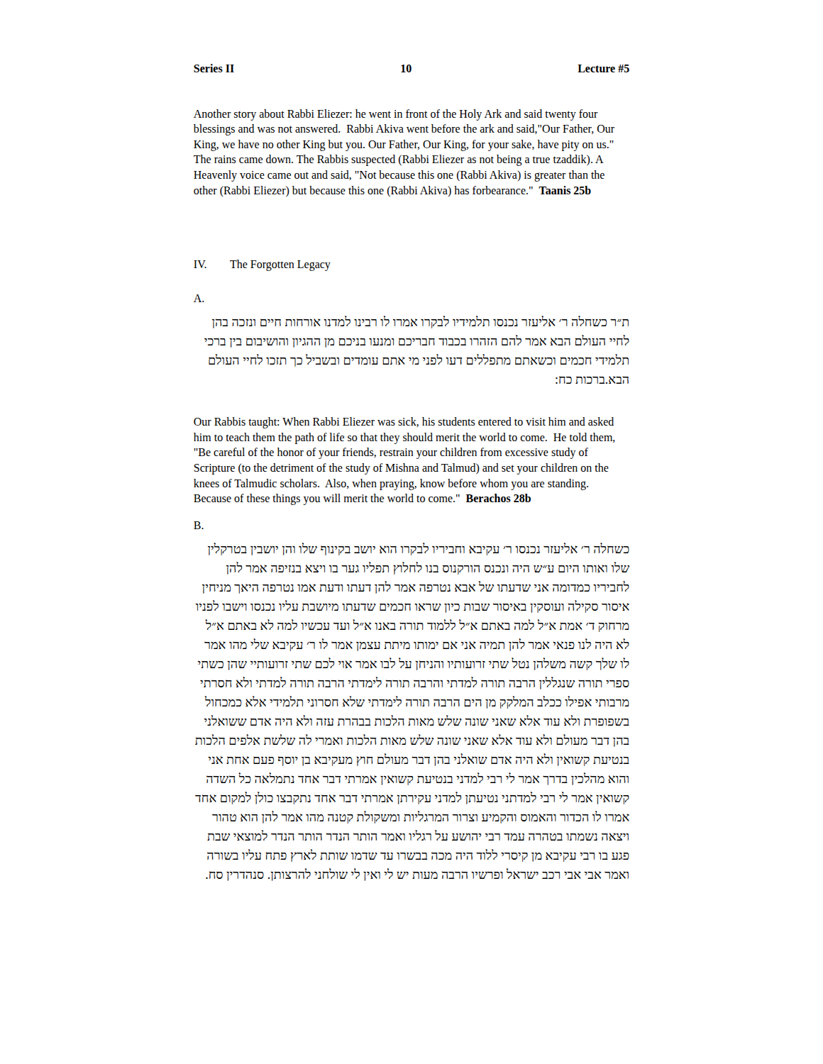Series II
10
Lecture #5
Another story about Rabbi Eliezer: he went in front of the Holy Ark and said twenty four blessings and was not answered. Rabbi Akiva went before the ark and said,"Our Father, Our King, we have no other King but you. Our Father, Our King, for your sake, have pity on us." The rains came down. The Rabbis suspected (Rabbi Eliezer as not being a true tzaddik). A Heavenly voice came out and said, "Not because this one (Rabbi Akiva) is greater than the other (Rabbi Eliezer) but because this one (Rabbi Akiva) has forbearance." Taanis 25b
IV. The Forgotten Legacy
A.
ת״ר כשחלה ר׳ אליעזר נכנסו תלמידיו לבקרו אמרו לו רבינו למדנו אורחות חיים ונזכה בהן לחיי העולם הבא אמר להם הזהרו בכבוד חבריכם ומנעו בניכם מן ההגיון והושיבום בין ברכי תלמידי חכמים וכשאתם מתפללים דעו לפני מי אתם עומדים ובשביל כך תזכו לחיי העולם הבא.ברכות כח:
Our Rabbis taught: When Rabbi Eliezer was sick, his students entered to visit him and asked him to teach them the path of life so that they should merit the world to come. He told them, "Be careful of the honor of your friends, restrain your children from excessive study of Scripture (to the detriment of the study of Mishna and Talmud) and set your children on the knees of Talmudic scholars. Also, when praying, know before whom you are standing. Because of these things you will merit the world to come." Berachos 28b
B.
כשחלה ר׳ אליעזר נכנסו ר׳ עקיבא וחביריו לבקרו הוא יושב בקינוף שלו והן יושבין בטרקלין שלו ואותו היום ע״ש היה ונכנס הורקנוס בנו לחלוץ תפליו גער בו ויצא בנזיפה אמר להן לחביריו כמדומה אני שדעתו של אבא נטרפה אמר להן דעתו ודעת אמו נטרפה היאך מניחין איסור סקילה ועוסקין באיסור שבות כיון שראו חכמים שדעתו מיושבת עליו נכנסו וישבו לפניו מרחוק ד׳ אמת א״ל למה באתם א״ל ללמוד תורה באנו א״ל ועד עכשיו למה לא באתם א״ל לא היה לנו פנאי אמר להן תמיה אני אם ימותו מיתת עצמן אמר לו ר׳ עקיבא שלי מהו אמר לו שלך קשה משלהן נטל שתי זרועותיו והניחן על לבו אמר אוי לכם שתי זרועותיי שהן כשתי ספרי תורה שנגללין הרבה תורה למדתי והרבה תורה לימדתי הרבה תורה למדתי ולא חסרתי מרבותי אפילו ככלב המלקק מן הים הרבה תורה לימדתי שלא חסרוני תלמידי אלא כמכחול בשפופרת ולא עוד אלא שאני שונה שלש מאות הלכות בבהרת עזה ולא היה אדם ששואלני בהן דבר מעולם ולא עוד אלא שאני שונה שלש מאות הלכות ואמרי לה שלשת אלפים הלכות בנטיעת קשואין ולא היה אדם שואלני בהן דבר מעולם חוץ מעקיבא בן יוסף פעם אחת אני והוא מהלכין בדרך אמר לי רבי למדני בנטיעת קשואין אמרתי דבר אחד נתמלאה כל השדה קשואין אמר לי רבי למדתני נטיעתן למדני עקירתן אמרתי דבר אחד נתקבצו כולן למקום אחד אמרו לו הכדור והאמוס והקמיע וצרור המרגליות ומשקולת קטנה מהו אמר להן הוא טהור ויצאה נשמתו בטהרה עמד רבי יהושע על רגליו ואמר הותר הנדר הותר הנדר למוצאי שבת פגע בו רבי עקיבא מן קיסרי ללוד היה מכה בבשרו עד שדמו שותת לארץ פתח עליו בשורה ואמר אבי אבי רכב ישראל ופרשיו הרבה מעות יש לי ואין לי שולחני להרצותן. סנהדרין סח.